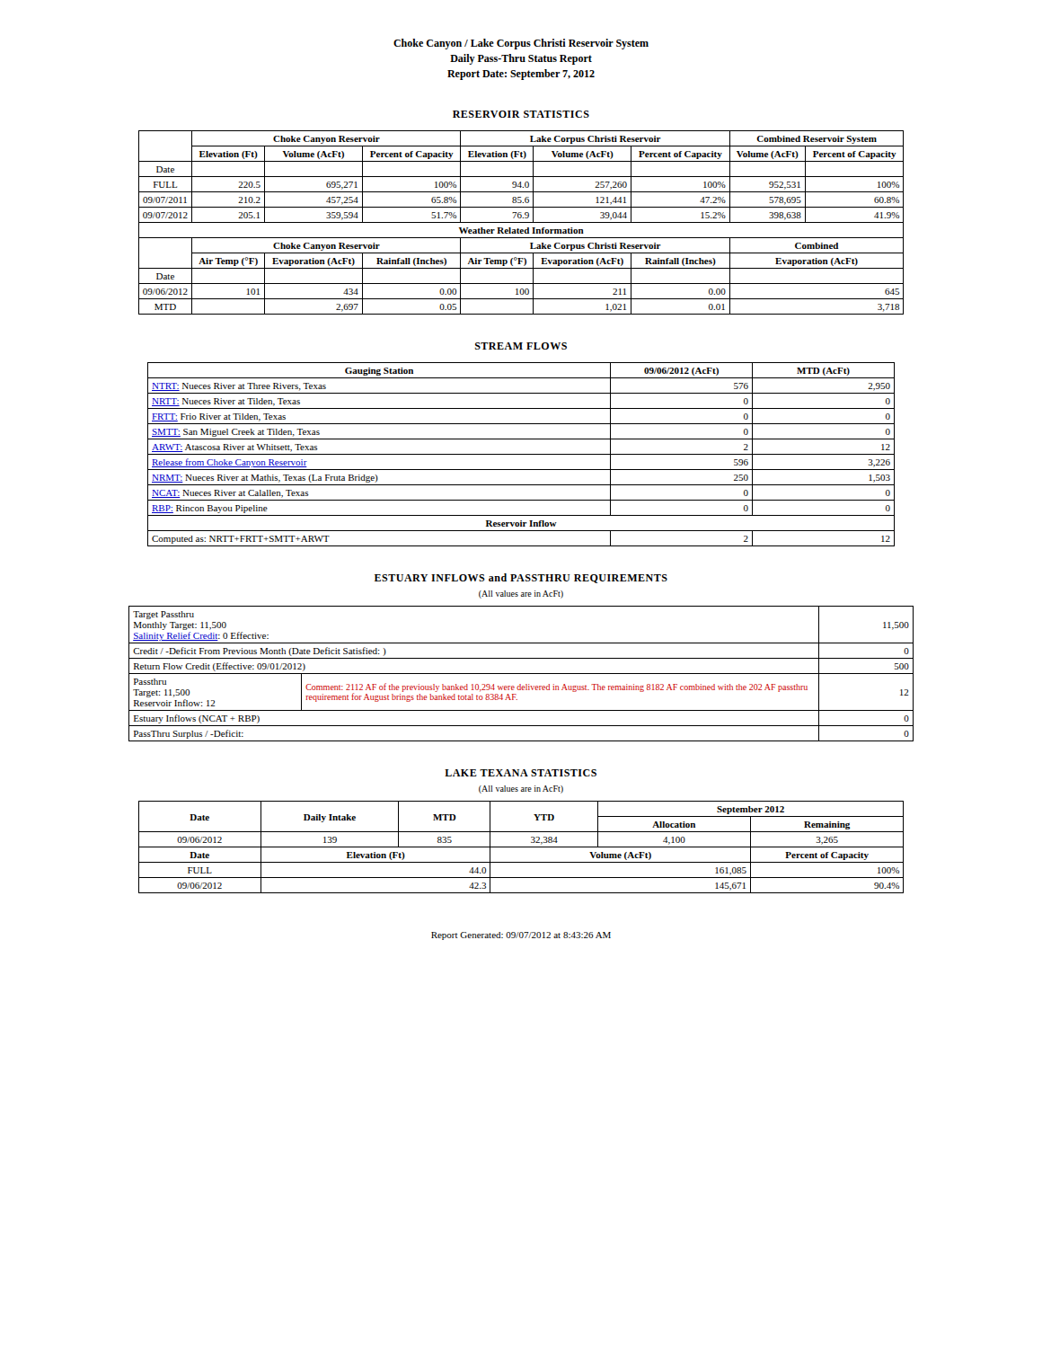Choke Canyon / Lake Corpus Christi Reservoir System
Daily Pass-Thru Status Report
Report Date: September 7, 2012
RESERVOIR STATISTICS
| | Choke Canyon Reservoir | Lake Corpus Christi Reservoir | Combined Reservoir System |
| --- | --- | --- | --- |
| Elevation (Ft) | Volume (AcFt) | Percent of Capacity | Elevation (Ft) | Volume (AcFt) | Percent of Capacity | Volume (AcFt) | Percent of Capacity |
| Date | | | | | | | | |
| FULL | 220.5 | 695,271 | 100% | 94.0 | 257,260 | 100% | 952,531 | 100% |
| 09/07/2011 | 210.2 | 457,254 | 65.8% | 85.6 | 121,441 | 47.2% | 578,695 | 60.8% |
| 09/07/2012 | 205.1 | 359,594 | 51.7% | 76.9 | 39,044 | 15.2% | 398,638 | 41.9% |
| Weather Related Information |
| | Choke Canyon Reservoir | Lake Corpus Christi Reservoir | Combined |
| Air Temp (°F) | Evaporation (AcFt) | Rainfall (Inches) | Air Temp (°F) | Evaporation (AcFt) | Rainfall (Inches) | Evaporation (AcFt) |
| Date | | | | | | | |
| 09/06/2012 | 101 | 434 | 0.00 | 100 | 211 | 0.00 | 645 |
| MTD | | 2,697 | 0.05 | | 1,021 | 0.01 | 3,718 |
STREAM FLOWS
| Gauging Station | 09/06/2012 (AcFt) | MTD (AcFt) |
| --- | --- | --- |
| NTRT: Nueces River at Three Rivers, Texas | 576 | 2,950 |
| NRTT: Nueces River at Tilden, Texas | 0 | 0 |
| FRTT: Frio River at Tilden, Texas | 0 | 0 |
| SMTT: San Miguel Creek at Tilden, Texas | 0 | 0 |
| ARWT: Atascosa River at Whitsett, Texas | 2 | 12 |
| Release from Choke Canyon Reservoir | 596 | 3,226 |
| NRMT: Nueces River at Mathis, Texas (La Fruta Bridge) | 250 | 1,503 |
| NCAT: Nueces River at Calallen, Texas | 0 | 0 |
| RBP: Rincon Bayou Pipeline | 0 | 0 |
| Reservoir Inflow |
| Computed as: NRTT+FRTT+SMTT+ARWT | 2 | 12 |
ESTUARY INFLOWS and PASSTHRU REQUIREMENTS
(All values are in AcFt)
| Target Passthru Monthly Target: 11,500 Salinity Relief Credit : 0 Effective: | 11,500 |
| Credit / -Deficit From Previous Month (Date Deficit Satisfied: ) | 0 |
| Return Flow Credit (Effective: 09/01/2012) | 500 |
| Passthru Target: 11,500 Reservoir Inflow: 12 | Comment: 2112 AF of the previously banked 10,294 were delivered in August. The remaining 8182 AF combined with the 202 AF passthru requirement for August brings the banked total to 8384 AF. | 12 |
| Estuary Inflows (NCAT + RBP) | 0 |
| PassThru Surplus / -Deficit: | 0 |
LAKE TEXANA STATISTICS
(All values are in AcFt)
| Date | Daily Intake | MTD | YTD | September 2012 |
| --- | --- | --- | --- | --- |
| Allocation | Remaining |
| 09/06/2012 | 139 | 835 | 32,384 | 4,100 | 3,265 |
| Date | Elevation (Ft) | Volume (AcFt) | Percent of Capacity |
| FULL | 44.0 | 161,085 | 100% |
| 09/06/2012 | 42.3 | 145,671 | 90.4% |
Report Generated: 09/07/2012 at 8:43:26 AM